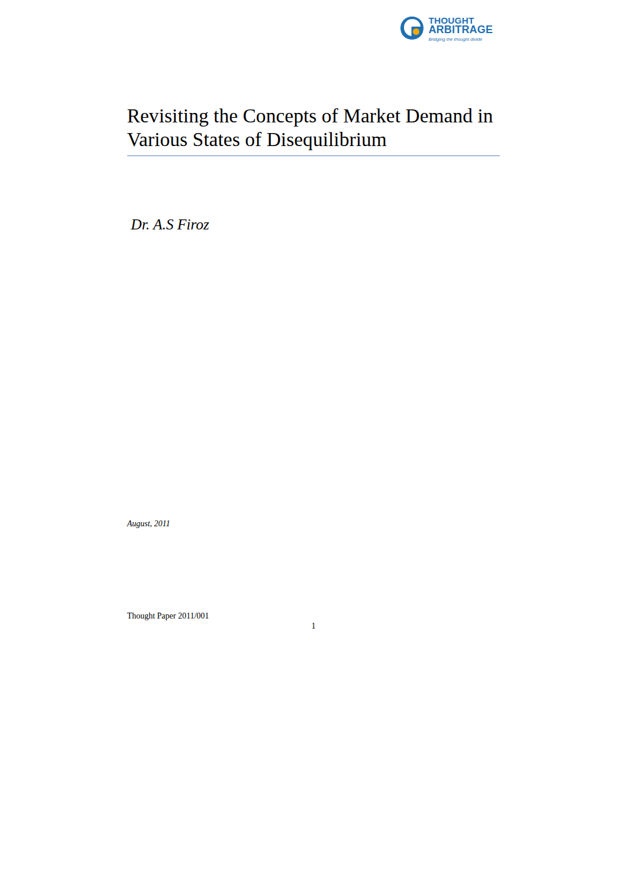THOUGHT
ARBITRAGE
Bridging the thought divide
Revisiting the Concepts of Market Demand in Various States of Disequilibrium
Dr. A.S Firoz
August, 2011
Thought Paper 2011/001
1